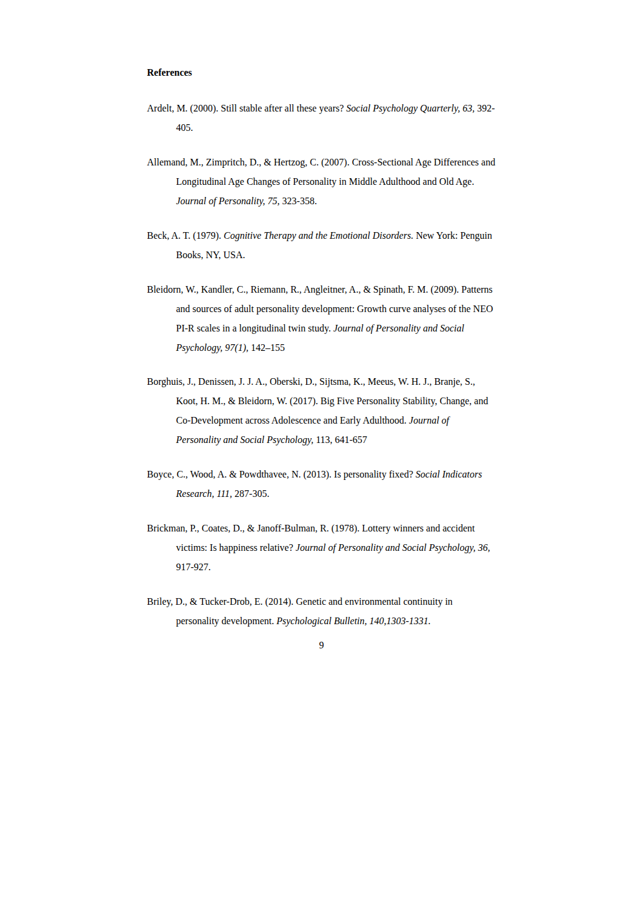References
Ardelt, M. (2000). Still stable after all these years? Social Psychology Quarterly, 63, 392-405.
Allemand, M., Zimpritch, D., & Hertzog, C. (2007). Cross-Sectional Age Differences and Longitudinal Age Changes of Personality in Middle Adulthood and Old Age. Journal of Personality, 75, 323-358.
Beck, A. T. (1979). Cognitive Therapy and the Emotional Disorders. New York: Penguin Books, NY, USA.
Bleidorn, W., Kandler, C., Riemann, R., Angleitner, A., & Spinath, F. M. (2009). Patterns and sources of adult personality development: Growth curve analyses of the NEO PI-R scales in a longitudinal twin study. Journal of Personality and Social Psychology, 97(1), 142–155
Borghuis, J., Denissen, J. J. A., Oberski, D., Sijtsma, K., Meeus, W. H. J., Branje, S., Koot, H. M., & Bleidorn, W. (2017). Big Five Personality Stability, Change, and Co-Development across Adolescence and Early Adulthood. Journal of Personality and Social Psychology, 113, 641-657
Boyce, C., Wood, A. & Powdthavee, N. (2013). Is personality fixed? Social Indicators Research, 111, 287-305.
Brickman, P., Coates, D., & Janoff-Bulman, R. (1978). Lottery winners and accident victims: Is happiness relative? Journal of Personality and Social Psychology, 36, 917-927.
Briley, D., & Tucker-Drob, E. (2014). Genetic and environmental continuity in personality development. Psychological Bulletin, 140,1303-1331.
9